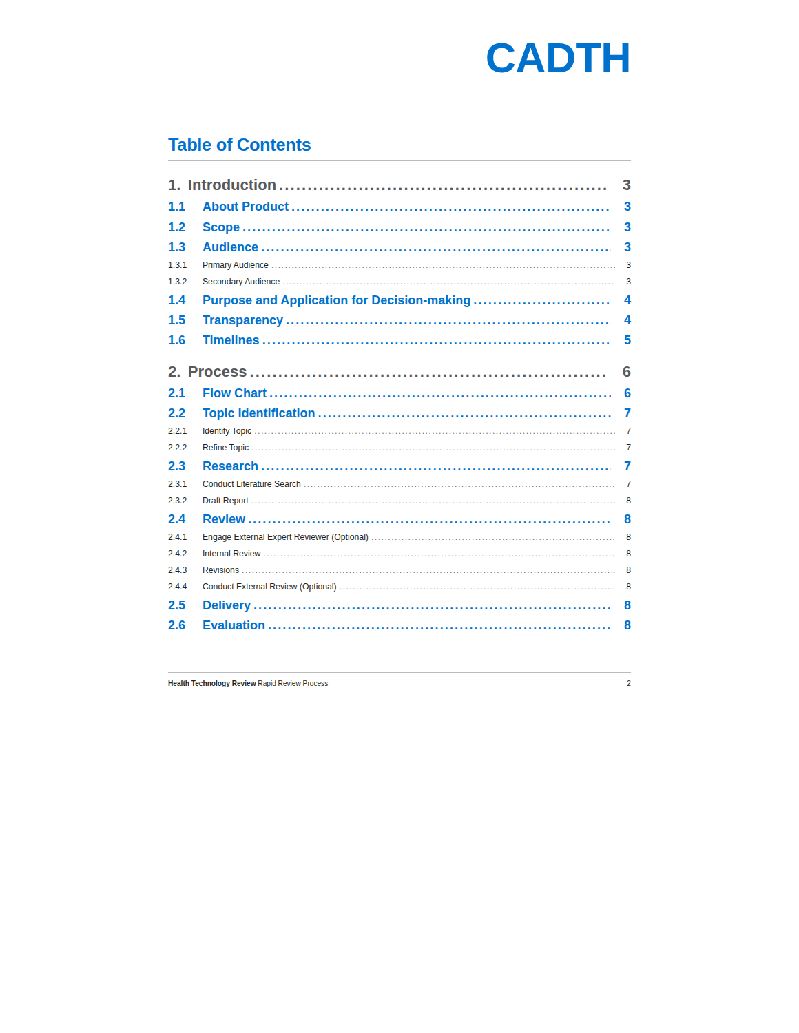CADTH
Table of Contents
1. Introduction ........................................................................................... 3
1.1 About Product ................................................................................................. 3
1.2 Scope ......................................................................................................... 3
1.3 Audience .................................................................................................... 3
1.3.1 Primary Audience ......................................................................................................................... 3
1.3.2 Secondary Audience .................................................................................................................... 3
1.4 Purpose and Application for Decision-making ................................................. 4
1.5 Transparency ................................................................................................. 4
1.6 Timelines ..................................................................................................... 5
2. Process .................................................................................................. 6
2.1 Flow Chart .................................................................................................. 6
2.2 Topic Identification ....................................................................................... 7
2.2.1 Identify Topic .................................................................................................................................. 7
2.2.2 Refine Topic ................................................................................................................................... 7
2.3 Research ..................................................................................................... 7
2.3.1 Conduct Literature Search ......................................................................................................... 7
2.3.2 Draft Report ..................................................................................................................................... 8
2.4 Review ....................................................................................................... 8
2.4.1 Engage External Expert Reviewer (Optional) ................................................................................. 8
2.4.2 Internal Review .............................................................................................................................. 8
2.4.3 Revisions ....................................................................................................................................... 8
2.4.4 Conduct External Review (Optional) ............................................................................................. 8
2.5 Delivery ....................................................................................................... 8
2.6 Evaluation ................................................................................................... 8
Health Technology Review Rapid Review Process
2